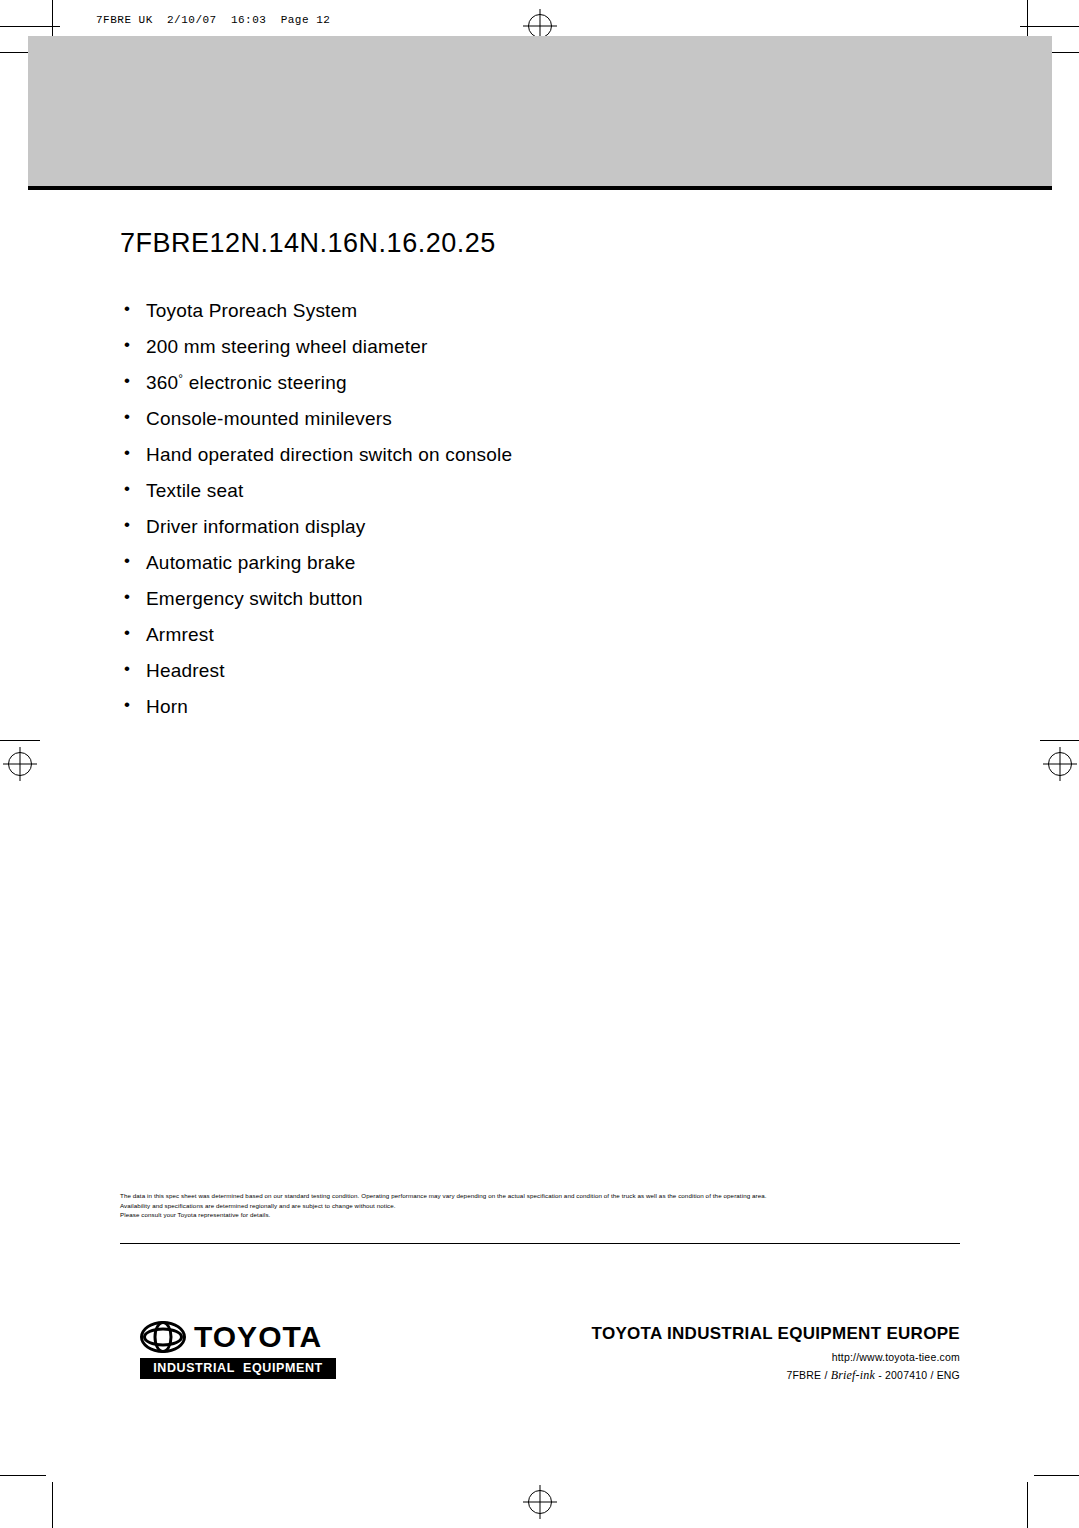7FBRE UK 2/10/07 16:03 Page 12
7FBRE12N.14N.16N.16.20.25
Toyota Proreach System
200 mm steering wheel diameter
360° electronic steering
Console-mounted minilevers
Hand operated direction switch on console
Textile seat
Driver information display
Automatic parking brake
Emergency switch button
Armrest
Headrest
Horn
The data in this spec sheet was determined based on our standard testing condition. Operating performance may vary depending on the actual specification and condition of the truck as well as the condition of the operating area.
Availability and specifications are determined regionally and are subject to change without notice.
Please consult your Toyota representative for details.
TOYOTA
INDUSTRIAL EQUIPMENT
TOYOTA INDUSTRIAL EQUIPMENT EUROPE
http://www.toyota-tiee.com
7FBRE / Brief-ink - 2007410 / ENG